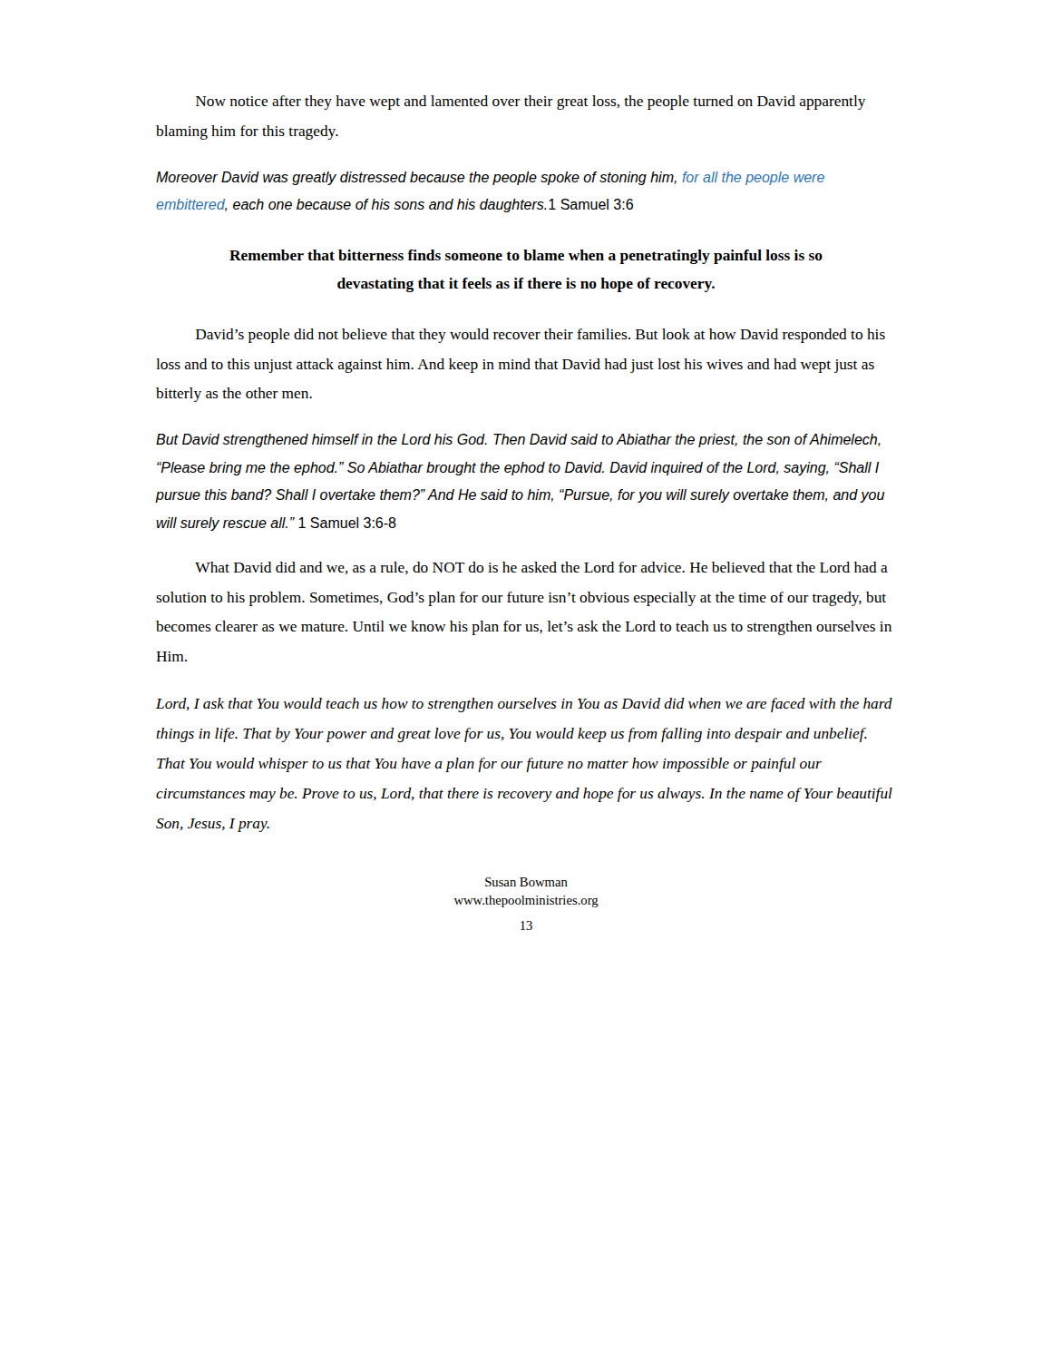Now notice after they have wept and lamented over their great loss, the people turned on David apparently blaming him for this tragedy.
Moreover David was greatly distressed because the people spoke of stoning him, for all the people were embittered, each one because of his sons and his daughters.1 Samuel 3:6
Remember that bitterness finds someone to blame when a penetratingly painful loss is so devastating that it feels as if there is no hope of recovery.
David’s people did not believe that they would recover their families. But look at how David responded to his loss and to this unjust attack against him. And keep in mind that David had just lost his wives and had wept just as bitterly as the other men.
But David strengthened himself in the Lord his God. Then David said to Abiathar the priest, the son of Ahimelech, “Please bring me the ephod.” So Abiathar brought the ephod to David. David inquired of the Lord, saying, “Shall I pursue this band? Shall I overtake them?” And He said to him, “Pursue, for you will surely overtake them, and you will surely rescue all.” 1 Samuel 3:6-8
What David did and we, as a rule, do NOT do is he asked the Lord for advice. He believed that the Lord had a solution to his problem. Sometimes, God’s plan for our future isn’t obvious especially at the time of our tragedy, but becomes clearer as we mature. Until we know his plan for us, let’s ask the Lord to teach us to strengthen ourselves in Him.
Lord, I ask that You would teach us how to strengthen ourselves in You as David did when we are faced with the hard things in life. That by Your power and great love for us, You would keep us from falling into despair and unbelief. That You would whisper to us that You have a plan for our future no matter how impossible or painful our circumstances may be. Prove to us, Lord, that there is recovery and hope for us always. In the name of Your beautiful Son, Jesus, I pray.
Susan Bowman
www.thepoolministries.org
13